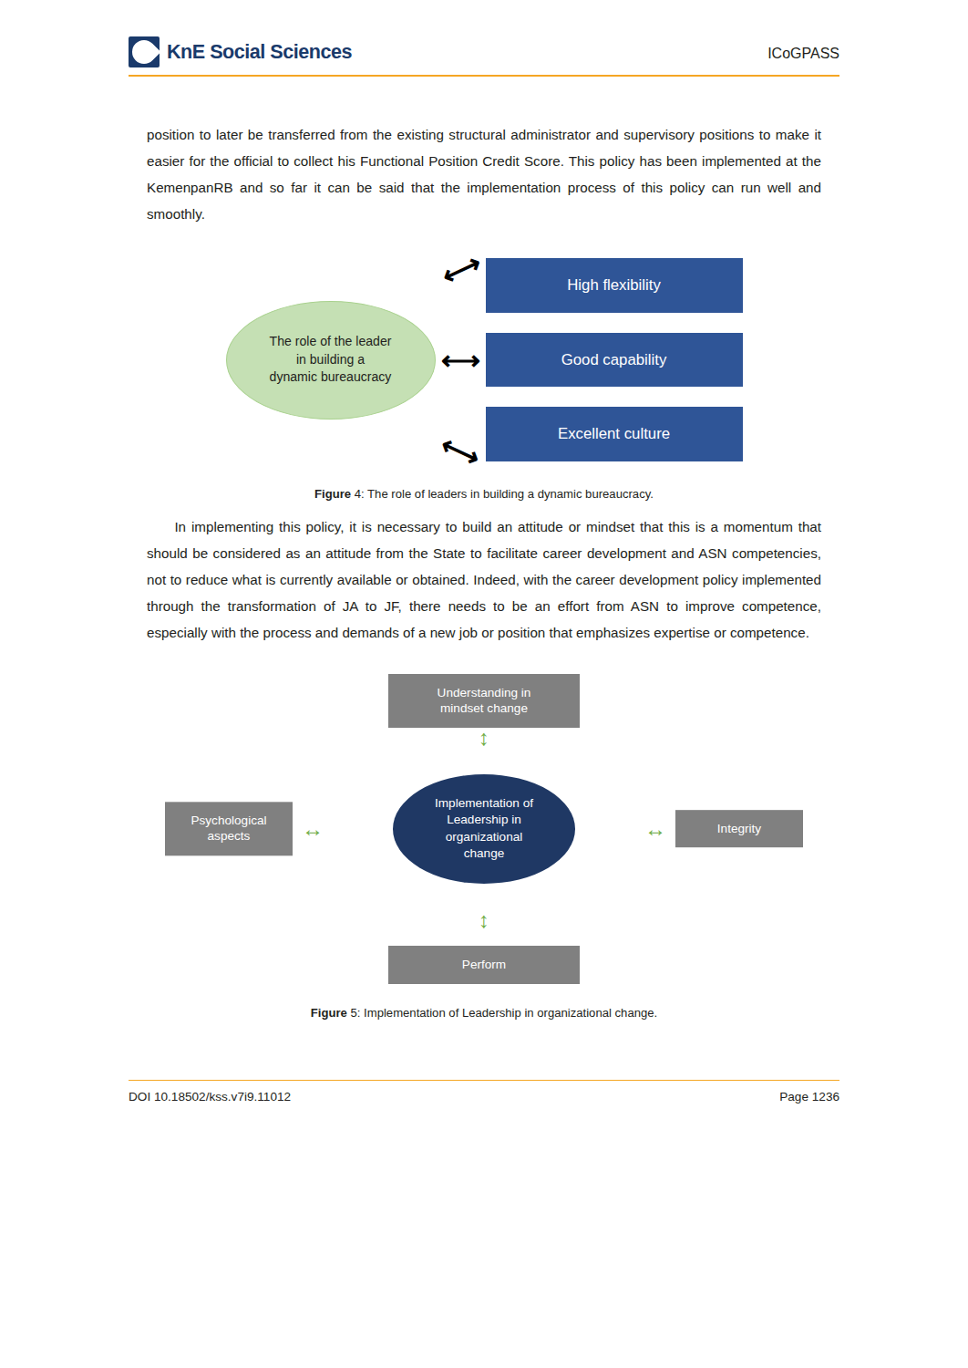KnE Social Sciences
ICoGPASS
position to later be transferred from the existing structural administrator and supervisory positions to make it easier for the official to collect his Functional Position Credit Score. This policy has been implemented at the KemenpanRB and so far it can be said that the implementation process of this policy can run well and smoothly.
The role of the leader
in building a
dynamic bureaucracy
⟷
⟷
⟷
High flexibility
Good capability
Excellent culture
Figure 4: The role of leaders in building a dynamic bureaucracy.
In implementing this policy, it is necessary to build an attitude or mindset that this is a momentum that should be considered as an attitude from the State to facilitate career development and ASN competencies, not to reduce what is currently available or obtained. Indeed, with the career development policy implemented through the transformation of JA to JF, there needs to be an effort from ASN to improve competence, especially with the process and demands of a new job or position that emphasizes expertise or competence.
Understanding in
mindset change
↕
Psychological
aspects
↔
Implementation of
Leadership in
organizational
change
↔
Integrity
↕
Perform
Figure 5: Implementation of Leadership in organizational change.
DOI 10.18502/kss.v7i9.11012
Page 1236